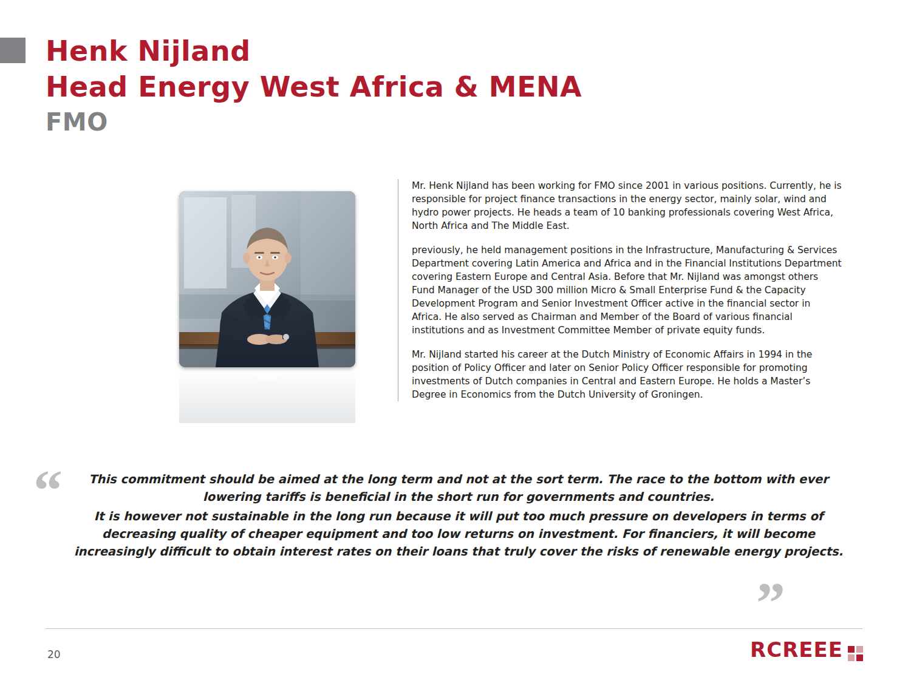Henk Nijland
Head Energy West Africa & MENA
FMO
Mr. Henk Nijland has been working for FMO since 2001 in various positions. Currently, he is responsible for project finance transactions in the energy sector, mainly solar, wind and hydro power projects. He heads a team of 10 banking professionals covering West Africa, North Africa and The Middle East.
previously, he held management positions in the Infrastructure, Manufacturing & Services Department covering Latin America and Africa and in the Financial Institutions Department covering Eastern Europe and Central Asia. Before that Mr. Nijland was amongst others Fund Manager of the USD 300 million Micro & Small Enterprise Fund & the Capacity Development Program and Senior Investment Officer active in the financial sector in Africa. He also served as Chairman and Member of the Board of various financial institutions and as Investment Committee Member of private equity funds.
Mr. Nijland started his career at the Dutch Ministry of Economic Affairs in 1994 in the position of Policy Officer and later on Senior Policy Officer responsible for promoting investments of Dutch companies in Central and Eastern Europe. He holds a Master’s Degree in Economics from the Dutch University of Groningen.
“
This commitment should be aimed at the long term and not at the sort term. The race to the bottom with ever lowering tariffs is beneficial in the short run for governments and countries.
It is however not sustainable in the long run because it will put too much pressure on developers in terms of decreasing quality of cheaper equipment and too low returns on investment. For financiers, it will become increasingly difficult to obtain interest rates on their loans that truly cover the risks of renewable energy projects.
”
20
RCREEE